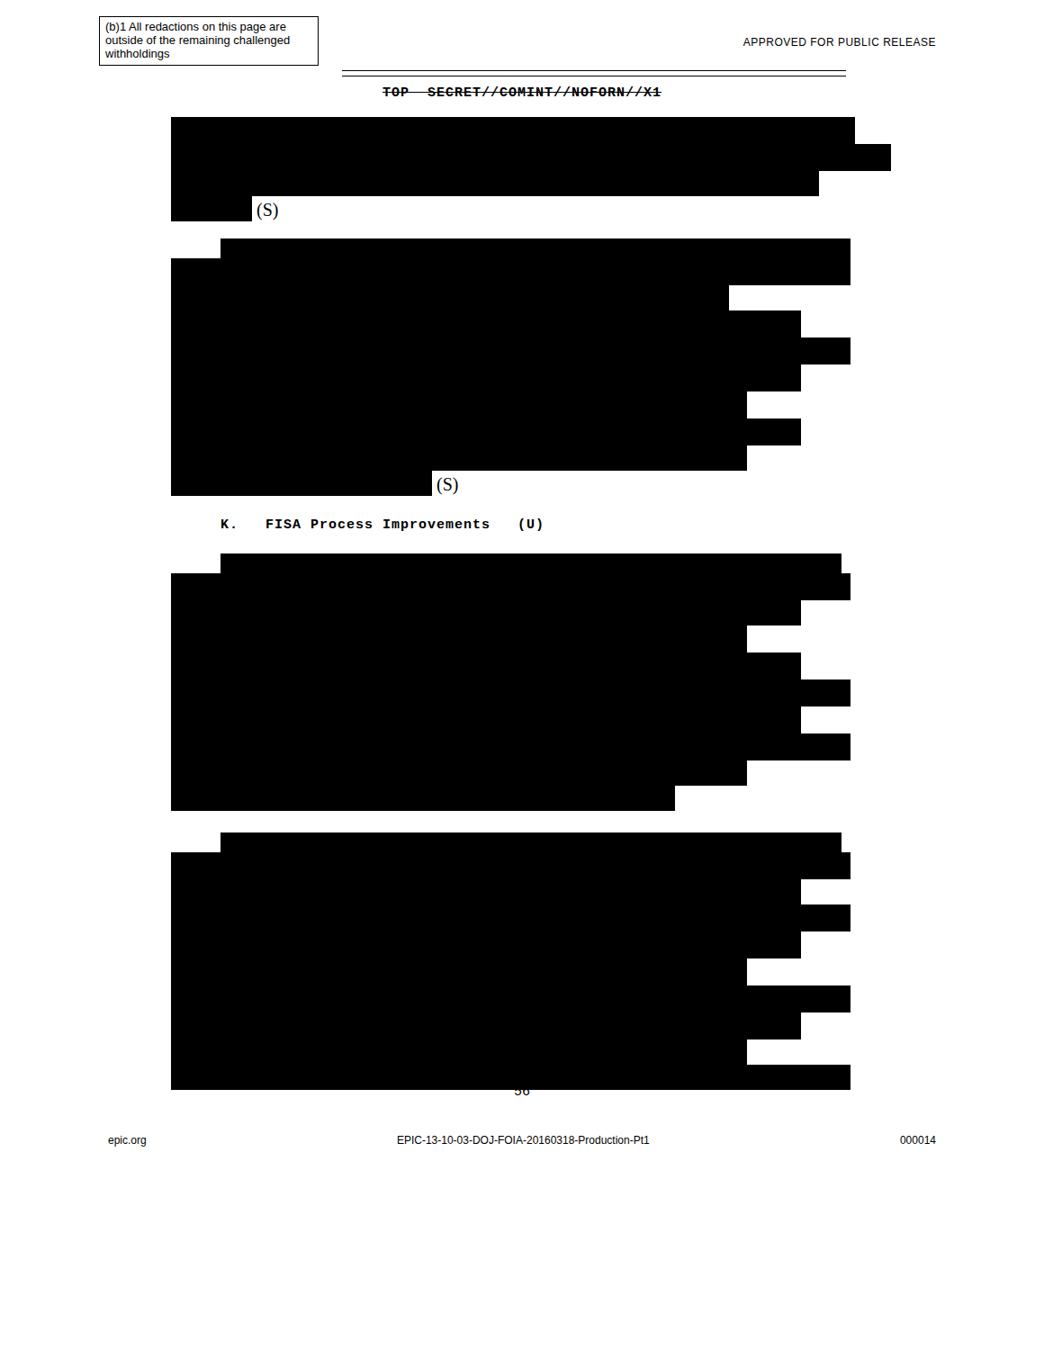(b)1 All redactions on this page are outside of the remaining challenged withholdings
APPROVED FOR PUBLIC RELEASE
TOP SECRET//COMINT//NOFORN//X1
(S)
(S)
K. FISA Process Improvements (U)
(S)
TOP SECRET//COMINT//NOFORN//X1
56
epic.org EPIC-13-10-03-DOJ-FOIA-20160318-Production-Pt1 000014